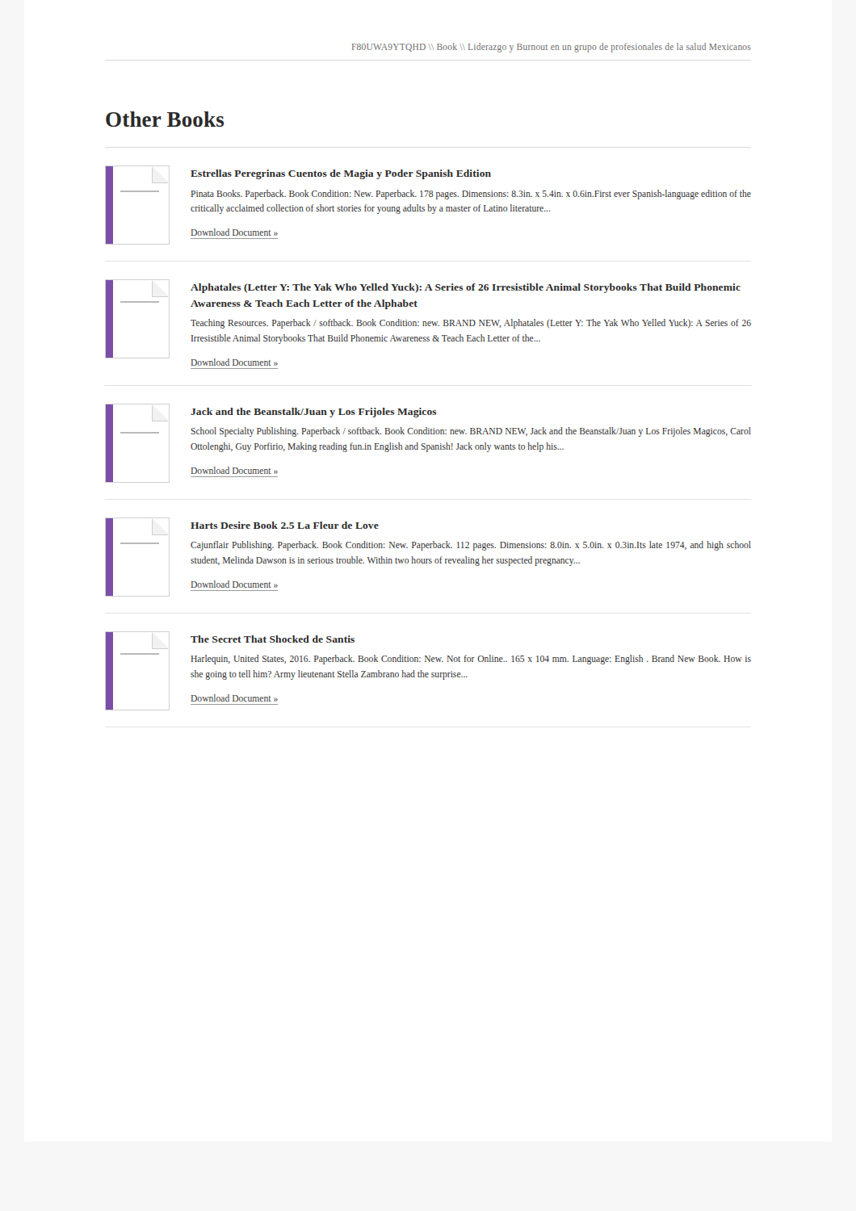F80UWA9YTQHD \\ Book \\ Liderazgo y Burnout en un grupo de profesionales de la salud Mexicanos
Other Books
Estrellas Peregrinas Cuentos de Magia y Poder Spanish Edition
Pinata Books. Paperback. Book Condition: New. Paperback. 178 pages. Dimensions: 8.3in. x 5.4in. x 0.6in.First ever Spanish-language edition of the critically acclaimed collection of short stories for young adults by a master of Latino literature...
Download Document »
Alphatales (Letter Y: The Yak Who Yelled Yuck): A Series of 26 Irresistible Animal Storybooks That Build Phonemic Awareness & Teach Each Letter of the Alphabet
Teaching Resources. Paperback / softback. Book Condition: new. BRAND NEW, Alphatales (Letter Y: The Yak Who Yelled Yuck): A Series of 26 Irresistible Animal Storybooks That Build Phonemic Awareness & Teach Each Letter of the...
Download Document »
Jack and the Beanstalk/Juan y Los Frijoles Magicos
School Specialty Publishing. Paperback / softback. Book Condition: new. BRAND NEW, Jack and the Beanstalk/Juan y Los Frijoles Magicos, Carol Ottolenghi, Guy Porfirio, Making reading fun.in English and Spanish! Jack only wants to help his...
Download Document »
Harts Desire Book 2.5 La Fleur de Love
Cajunflair Publishing. Paperback. Book Condition: New. Paperback. 112 pages. Dimensions: 8.0in. x 5.0in. x 0.3in.Its late 1974, and high school student, Melinda Dawson is in serious trouble. Within two hours of revealing her suspected pregnancy...
Download Document »
The Secret That Shocked de Santis
Harlequin, United States, 2016. Paperback. Book Condition: New. Not for Online.. 165 x 104 mm. Language: English . Brand New Book. How is she going to tell him? Army lieutenant Stella Zambrano had the surprise...
Download Document »